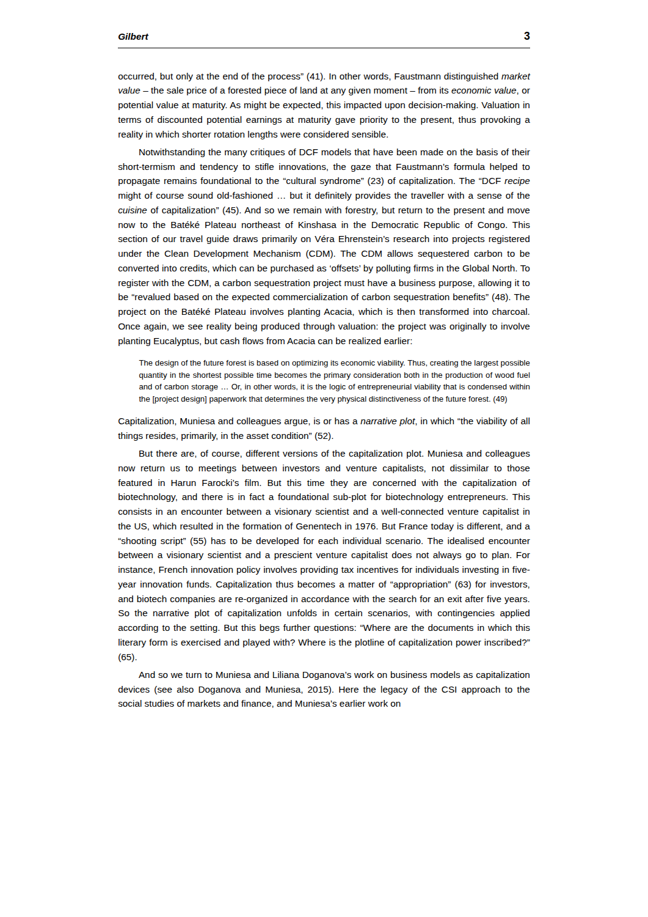Gilbert 3
occurred, but only at the end of the process” (41). In other words, Faustmann distinguished market value – the sale price of a forested piece of land at any given moment – from its economic value, or potential value at maturity. As might be expected, this impacted upon decision-making. Valuation in terms of discounted potential earnings at maturity gave priority to the present, thus provoking a reality in which shorter rotation lengths were considered sensible.
Notwithstanding the many critiques of DCF models that have been made on the basis of their short-termism and tendency to stifle innovations, the gaze that Faustmann’s formula helped to propagate remains foundational to the “cultural syndrome” (23) of capitalization. The “DCF recipe might of course sound old-fashioned … but it definitely provides the traveller with a sense of the cuisine of capitalization” (45). And so we remain with forestry, but return to the present and move now to the Batéké Plateau northeast of Kinshasa in the Democratic Republic of Congo. This section of our travel guide draws primarily on Véra Ehrenstein’s research into projects registered under the Clean Development Mechanism (CDM). The CDM allows sequestered carbon to be converted into credits, which can be purchased as ‘offsets’ by polluting firms in the Global North. To register with the CDM, a carbon sequestration project must have a business purpose, allowing it to be “revalued based on the expected commercialization of carbon sequestration benefits” (48). The project on the Batéké Plateau involves planting Acacia, which is then transformed into charcoal. Once again, we see reality being produced through valuation: the project was originally to involve planting Eucalyptus, but cash flows from Acacia can be realized earlier:
The design of the future forest is based on optimizing its economic viability. Thus, creating the largest possible quantity in the shortest possible time becomes the primary consideration both in the production of wood fuel and of carbon storage … Or, in other words, it is the logic of entrepreneurial viability that is condensed within the [project design] paperwork that determines the very physical distinctiveness of the future forest. (49)
Capitalization, Muniesa and colleagues argue, is or has a narrative plot, in which “the viability of all things resides, primarily, in the asset condition” (52).
But there are, of course, different versions of the capitalization plot. Muniesa and colleagues now return us to meetings between investors and venture capitalists, not dissimilar to those featured in Harun Farocki’s film. But this time they are concerned with the capitalization of biotechnology, and there is in fact a foundational sub-plot for biotechnology entrepreneurs. This consists in an encounter between a visionary scientist and a well-connected venture capitalist in the US, which resulted in the formation of Genentech in 1976. But France today is different, and a “shooting script” (55) has to be developed for each individual scenario. The idealised encounter between a visionary scientist and a prescient venture capitalist does not always go to plan. For instance, French innovation policy involves providing tax incentives for individuals investing in five-year innovation funds. Capitalization thus becomes a matter of “appropriation” (63) for investors, and biotech companies are re-organized in accordance with the search for an exit after five years. So the narrative plot of capitalization unfolds in certain scenarios, with contingencies applied according to the setting. But this begs further questions: “Where are the documents in which this literary form is exercised and played with? Where is the plotline of capitalization power inscribed?” (65).
And so we turn to Muniesa and Liliana Doganova’s work on business models as capitalization devices (see also Doganova and Muniesa, 2015). Here the legacy of the CSI approach to the social studies of markets and finance, and Muniesa’s earlier work on